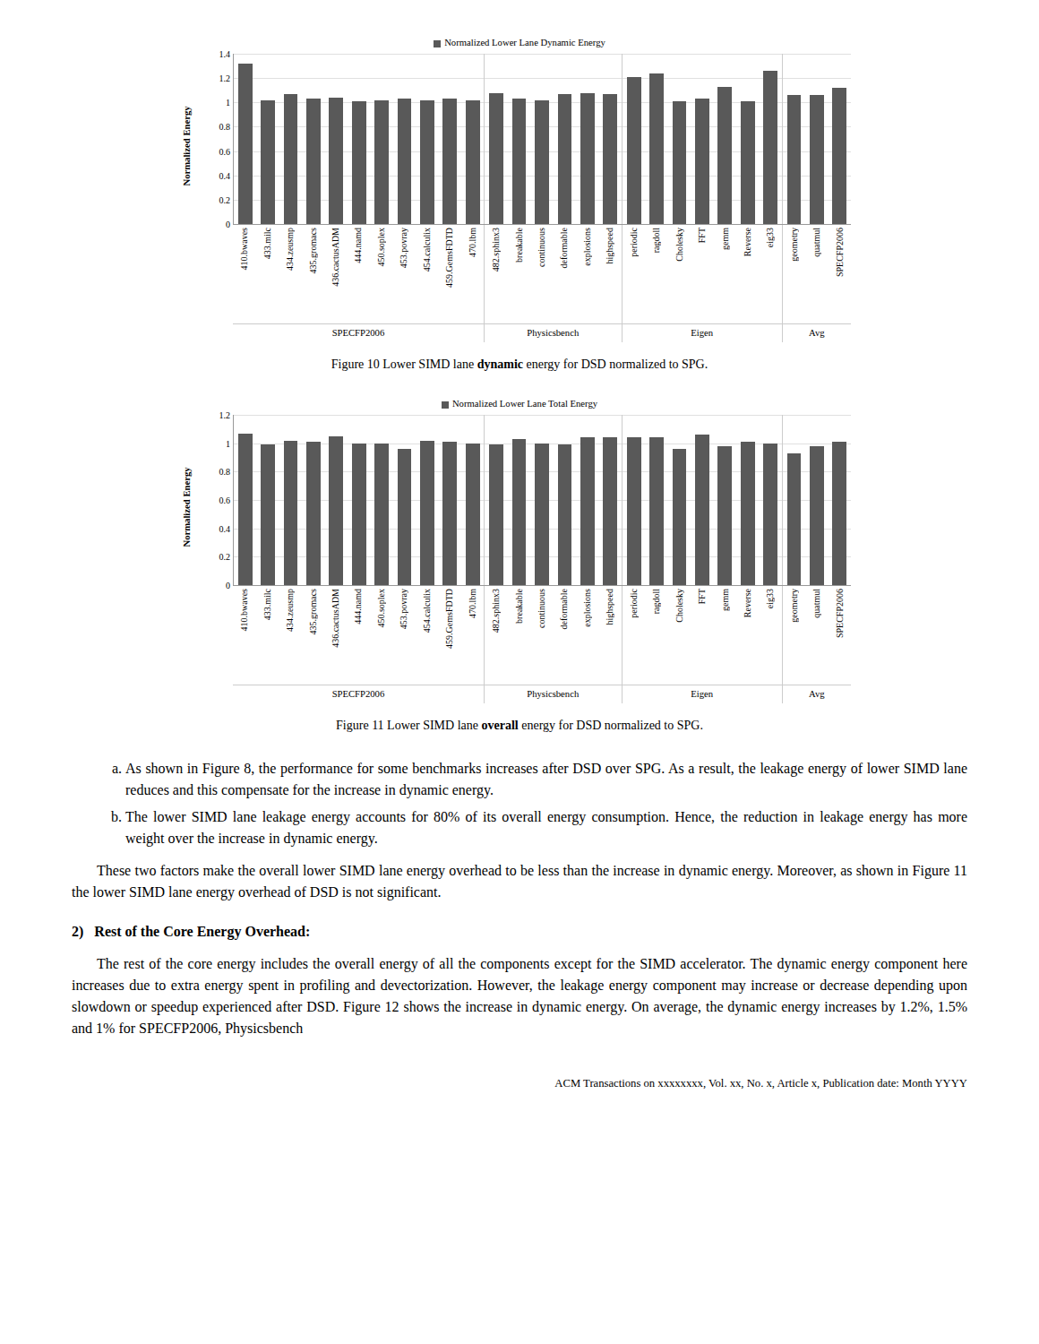Normalized Lower Lane Dynamic Energy
Normalized Energy
1.4 1.2 1 0.8 0.6 0.4 0.2 0
410.bwaves
433.milc
434.zeusmp
435.gromacs
436.cactusADM
444.namd
450.soplex
453.povray
454.calculix
459.GemsFDTD
470.lbm
482.sphinx3
breakable
continuous
deformable
explosions
highspeed
periodic
ragdoll
Cholesky
FFT
gemm
Reverse
eig33
geometry
quatmul
SPECFP2006
SPECFP2006
Physicsbench
Eigen
Avg
Figure 10 Lower SIMD lane dynamic energy for DSD normalized to SPG.
Normalized Lower Lane Total Energy
Normalized Energy
1.2 1 0.8 0.6 0.4 0.2 0
410.bwaves
433.milc
434.zeusmp
435.gromacs
436.cactusADM
444.namd
450.soplex
453.povray
454.calculix
459.GemsFDTD
470.lbm
482.sphinx3
breakable
continuous
deformable
explosions
highspeed
periodic
ragdoll
Cholesky
FFT
gemm
Reverse
eig33
geometry
quatmul
SPECFP2006
SPECFP2006
Physicsbench
Eigen
Avg
Figure 11 Lower SIMD lane overall energy for DSD normalized to SPG.
As shown in Figure 8, the performance for some benchmarks increases after DSD over SPG. As a result, the leakage energy of lower SIMD lane reduces and this compensate for the increase in dynamic energy.
The lower SIMD lane leakage energy accounts for 80% of its overall energy consumption. Hence, the reduction in leakage energy has more weight over the increase in dynamic energy.
These two factors make the overall lower SIMD lane energy overhead to be less than the increase in dynamic energy. Moreover, as shown in Figure 11 the lower SIMD lane energy overhead of DSD is not significant.
2) Rest of the Core Energy Overhead:
The rest of the core energy includes the overall energy of all the components except for the SIMD accelerator. The dynamic energy component here increases due to extra energy spent in profiling and devectorization. However, the leakage energy component may increase or decrease depending upon slowdown or speedup experienced after DSD. Figure 12 shows the increase in dynamic energy. On average, the dynamic energy increases by 1.2%, 1.5% and 1% for SPECFP2006, Physicsbench
ACM Transactions on xxxxxxxx, Vol. xx, No. x, Article x, Publication date: Month YYYY